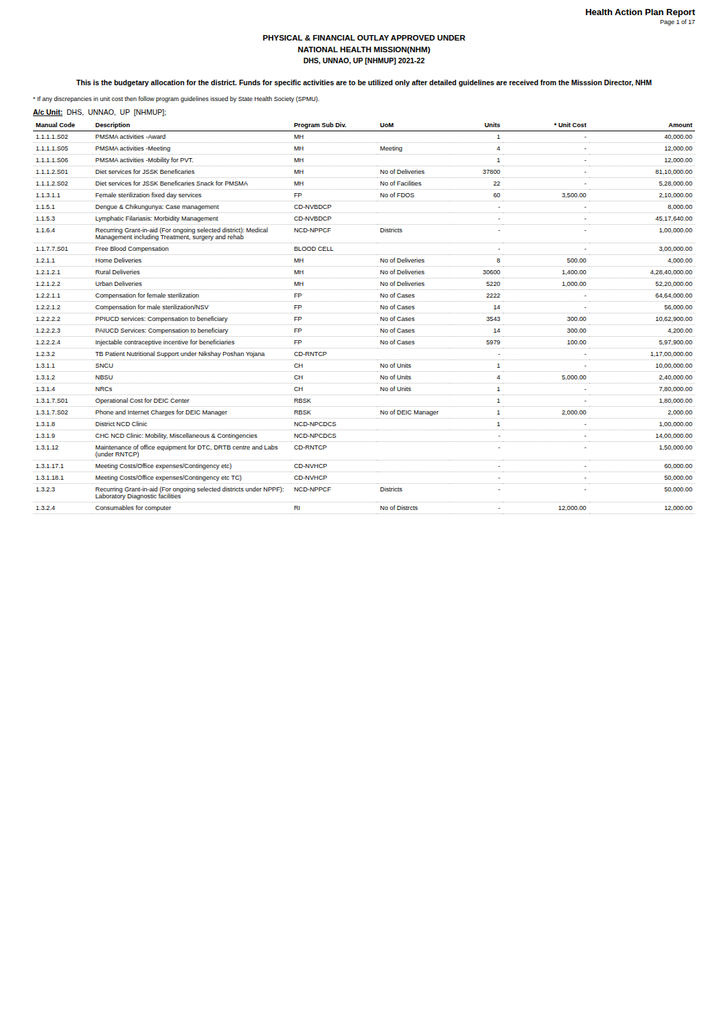Health Action Plan Report
Page 1 of 17
PHYSICAL & FINANCIAL OUTLAY APPROVED UNDER
NATIONAL HEALTH MISSION(NHM)
DHS, UNNAO, UP [NHMUP] 2021-22
This is the budgetary allocation for the district. Funds for specific activities are to be utilized only after detailed guidelines are received from the Misssion Director, NHM
* If any discrepancies in unit cost then follow program guidelines issued by State Health Society (SPMU).
A/c Unit: DHS, UNNAO, UP [NHMUP];
| Manual Code | Description | Program Sub Div. | UoM | Units | * Unit Cost | Amount |
| --- | --- | --- | --- | --- | --- | --- |
| 1.1.1.1.S02 | PMSMA activities -Award | MH | | 1 | - | 40,000.00 |
| 1.1.1.1.S05 | PMSMA activities -Meeting | MH | Meeting | 4 | - | 12,000.00 |
| 1.1.1.1.S06 | PMSMA activities -Mobility for PVT. | MH | | 1 | - | 12,000.00 |
| 1.1.1.2.S01 | Diet services for JSSK Beneficaries | MH | No of Deliveries | 37800 | - | 81,10,000.00 |
| 1.1.1.2.S02 | Diet services for JSSK Beneficaries Snack for PMSMA | MH | No of Facilities | 22 | - | 5,28,000.00 |
| 1.1.3.1.1 | Female sterilization fixed day services | FP | No of FDOS | 60 | 3,500.00 | 2,10,000.00 |
| 1.1.5.1 | Dengue & Chikungunya: Case management | CD-NVBDCP | | - | - | 8,000.00 |
| 1.1.5.3 | Lymphatic Filariasis: Morbidity Management | CD-NVBDCP | | - | - | 45,17,640.00 |
| 1.1.6.4 | Recurring Grant-in-aid (For ongoing selected district): Medical Management including Treatment, surgery and rehab | NCD-NPPCF | Districts | - | - | 1,00,000.00 |
| 1.1.7.7.S01 | Free Blood Compensation | BLOOD CELL | | - | - | 3,00,000.00 |
| 1.2.1.1 | Home Deliveries | MH | No of Deliveries | 8 | 500.00 | 4,000.00 |
| 1.2.1.2.1 | Rural Deliveries | MH | No of Deliveries | 30600 | 1,400.00 | 4,28,40,000.00 |
| 1.2.1.2.2 | Urban Deliveries | MH | No of Deliveries | 5220 | 1,000.00 | 52,20,000.00 |
| 1.2.2.1.1 | Compensation for female sterilization | FP | No of Cases | 2222 | - | 64,64,000.00 |
| 1.2.2.1.2 | Compensation for male sterilization/NSV | FP | No of Cases | 14 | - | 56,000.00 |
| 1.2.2.2.2 | PPIUCD services: Compensation to beneficiary | FP | No of Cases | 3543 | 300.00 | 10,62,900.00 |
| 1.2.2.2.3 | PAIUCD Services: Compensation to beneficiary | FP | No of Cases | 14 | 300.00 | 4,200.00 |
| 1.2.2.2.4 | Injectable contraceptive incentive for beneficiaries | FP | No of Cases | 5979 | 100.00 | 5,97,900.00 |
| 1.2.3.2 | TB Patient Nutritional Support under Nikshay Poshan Yojana | CD-RNTCP | | - | - | 1,17,00,000.00 |
| 1.3.1.1 | SNCU | CH | No of Units | 1 | - | 10,00,000.00 |
| 1.3.1.2 | NBSU | CH | No of Units | 4 | 5,000.00 | 2,40,000.00 |
| 1.3.1.4 | NRCs | CH | No of Units | 1 | - | 7,80,000.00 |
| 1.3.1.7.S01 | Operational Cost for DEIC Center | RBSK | | 1 | - | 1,80,000.00 |
| 1.3.1.7.S02 | Phone and Internet Charges for DEIC Manager | RBSK | No of DEIC Manager | 1 | 2,000.00 | 2,000.00 |
| 1.3.1.8 | District NCD Clinic | NCD-NPCDCS | | 1 | - | 1,00,000.00 |
| 1.3.1.9 | CHC NCD Clinic: Mobility, Miscellaneous & Contingencies | NCD-NPCDCS | | - | - | 14,00,000.00 |
| 1.3.1.12 | Maintenance of office equipment for DTC, DRTB centre and Labs (under RNTCP) | CD-RNTCP | | - | - | 1,50,000.00 |
| 1.3.1.17.1 | Meeting Costs/Office expenses/Contingency etc) | CD-NVHCP | | - | - | 60,000.00 |
| 1.3.1.18.1 | Meeting Costs/Office expenses/Contingency etc TC) | CD-NVHCP | | - | - | 50,000.00 |
| 1.3.2.3 | Recurring Grant-in-aid (For ongoing selected districts under NPPF): Laboratory Diagnostic facilities | NCD-NPPCF | Districts | - | - | 50,000.00 |
| 1.3.2.4 | Consumables for computer | RI | No of Distrcts | - | 12,000.00 | 12,000.00 |